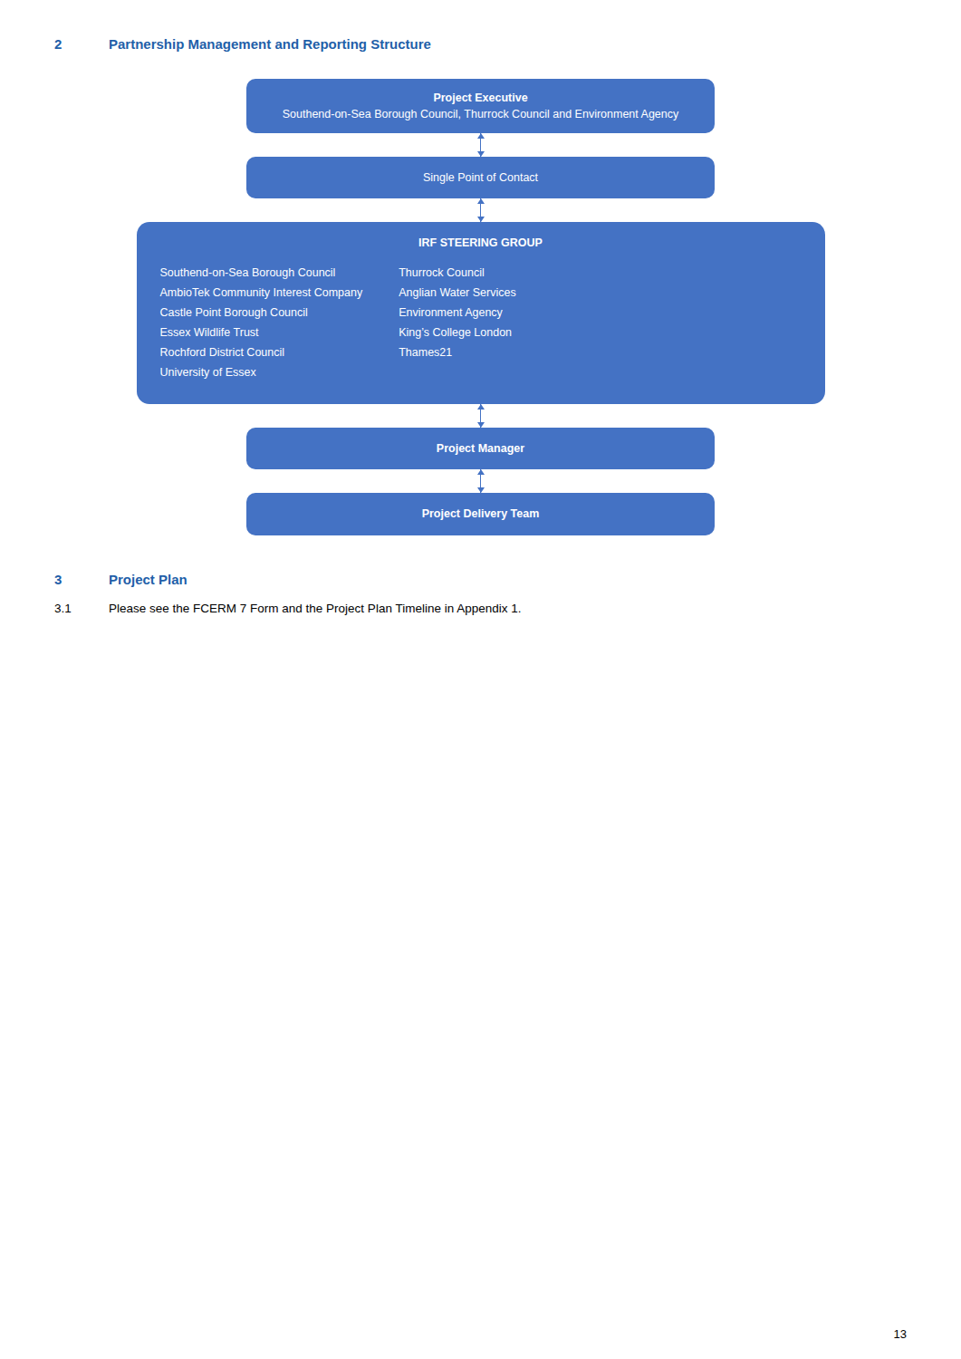2 Partnership Management and Reporting Structure
Project Executive
Southend-on-Sea Borough Council, Thurrock Council and Environment Agency
Single Point of Contact
IRF STEERING GROUP
Southend-on-Sea Borough Council
AmbioTek Community Interest Company
Castle Point Borough Council
Essex Wildlife Trust
Rochford District Council
University of Essex
Thurrock Council
Anglian Water Services
Environment Agency
King’s College London
Thames21
Project Manager
Project Delivery Team
3 Project Plan
3.1 Please see the FCERM 7 Form and the Project Plan Timeline in Appendix 1.
13